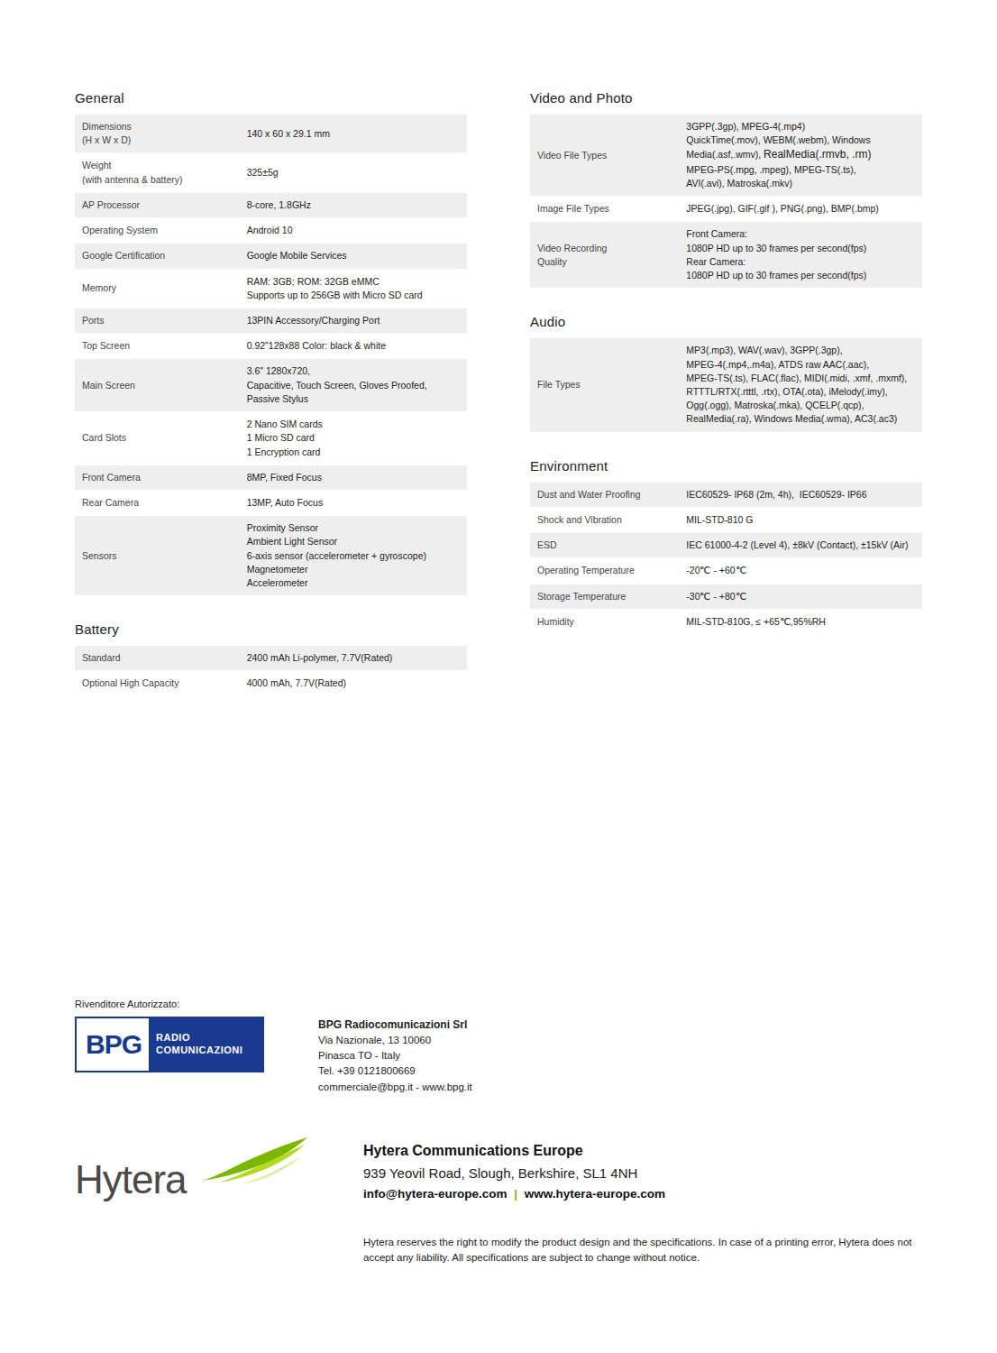General
| Dimensions (H x W x D) | 140 x 60 x 29.1 mm |
| Weight (with antenna & battery) | 325±5g |
| AP Processor | 8-core, 1.8GHz |
| Operating System | Android 10 |
| Google Certification | Google Mobile Services |
| Memory | RAM: 3GB; ROM: 32GB eMMC Supports up to 256GB with Micro SD card |
| Ports | 13PIN Accessory/Charging Port |
| Top Screen | 0.92"128x88 Color: black & white |
| Main Screen | 3.6" 1280x720, Capacitive, Touch Screen, Gloves Proofed, Passive Stylus |
| Card Slots | 2 Nano SIM cards 1 Micro SD card 1 Encryption card |
| Front Camera | 8MP, Fixed Focus |
| Rear Camera | 13MP, Auto Focus |
| Sensors | Proximity Sensor Ambient Light Sensor 6-axis sensor (accelerometer + gyroscope) Magnetometer Accelerometer |
Battery
| Standard | 2400 mAh Li-polymer, 7.7V(Rated) |
| Optional High Capacity | 4000 mAh, 7.7V(Rated) |
Video and Photo
| Video File Types | 3GPP(.3gp), MPEG-4(.mp4) QuickTime(.mov), WEBM(.webm), Windows Media(.asf,.wmv), RealMedia(.rmvb, .rm) MPEG-PS(.mpg, .mpeg), MPEG-TS(.ts), AVI(.avi), Matroska(.mkv) |
| Image File Types | JPEG(.jpg), GIF(.gif ), PNG(.png), BMP(.bmp) |
| Video Recording Quality | Front Camera: 1080P HD up to 30 frames per second(fps) Rear Camera: 1080P HD up to 30 frames per second(fps) |
Audio
| File Types | MP3(.mp3), WAV(.wav), 3GPP(.3gp), MPEG-4(.mp4,.m4a), ATDS raw AAC(.aac), MPEG-TS(.ts), FLAC(.flac), MIDI(.midi, .xmf, .mxmf), RTTTL/RTX(.rtttl, .rtx), OTA(.ota), iMelody(.imy), Ogg(.ogg), Matroska(.mka), QCELP(.qcp), RealMedia(.ra), Windows Media(.wma), AC3(.ac3) |
Environment
| Dust and Water Proofing | IEC60529- IP68 (2m, 4h), IEC60529- IP66 |
| Shock and Vibration | MIL-STD-810 G |
| ESD | IEC 61000-4-2 (Level 4), ±8kV (Contact), ±15kV (Air) |
| Operating Temperature | -20℃ - +60℃ |
| Storage Temperature | -30℃ - +80℃ |
| Humidity | MIL-STD-810G, ≤ +65℃,95%RH |
Rivenditore Autorizzato:
BPG
RADIO COMUNICAZIONI
BPG Radiocomunicazioni Srl
Via Nazionale, 13 10060
Pinasca TO - Italy
Tel. +39 0121800669
commerciale@bpg.it - www.bpg.it
Hytera
Hytera Communications Europe
939 Yeovil Road, Slough, Berkshire, SL1 4NH
info@hytera-europe.com | www.hytera-europe.com
Hytera reserves the right to modify the product design and the specifications. In case of a printing error, Hytera does not accept any liability. All specifications are subject to change without notice.